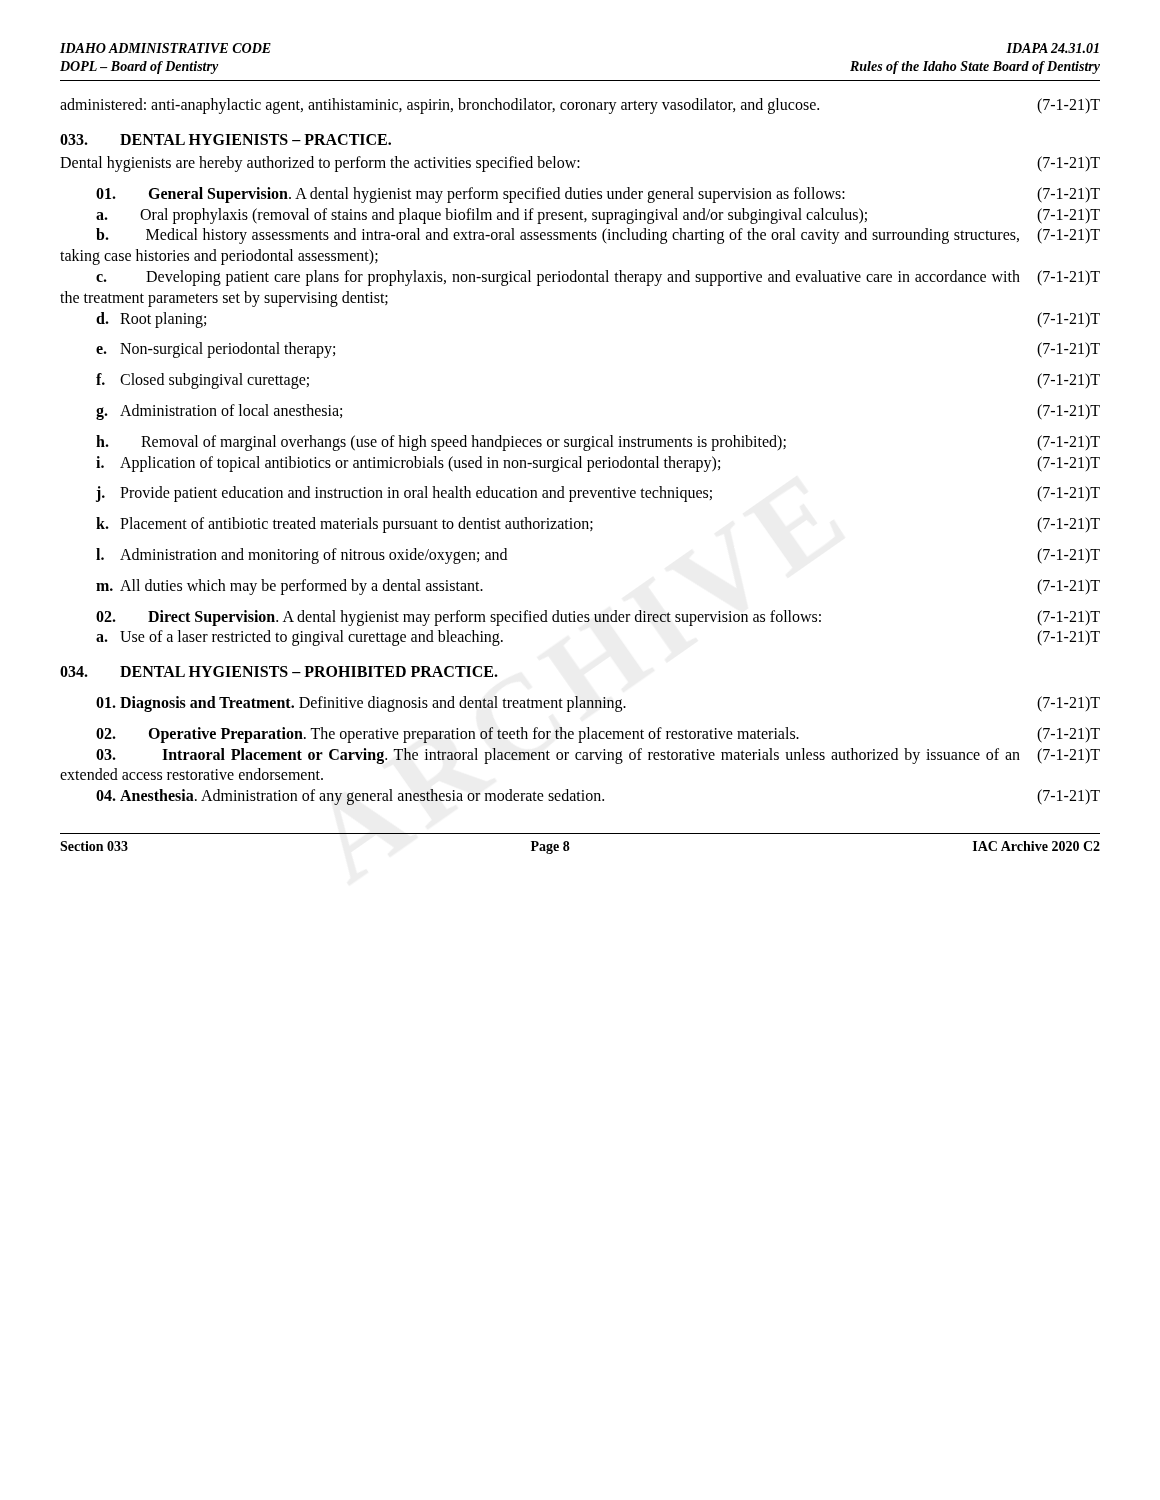ARCHIVE
IDAHO ADMINISTRATIVE CODE IDAPA 24.31.01
DOPL – Board of Dentistry Rules of the Idaho State Board of Dentistry
administered: anti-anaphylactic agent, antihistaminic, aspirin, bronchodilator, coronary artery vasodilator, and glucose.
(7-1-21)T
033. DENTAL HYGIENISTS – PRACTICE.
Dental hygienists are hereby authorized to perform the activities specified below:
(7-1-21)T
01. General Supervision. A dental hygienist may perform specified duties under general supervision as follows:
(7-1-21)T
a. Oral prophylaxis (removal of stains and plaque biofilm and if present, supragingival and/or subgingival calculus);
(7-1-21)T
b. Medical history assessments and intra-oral and extra-oral assessments (including charting of the oral cavity and surrounding structures, taking case histories and periodontal assessment);
(7-1-21)T
c. Developing patient care plans for prophylaxis, non-surgical periodontal therapy and supportive and evaluative care in accordance with the treatment parameters set by supervising dentist;
(7-1-21)T
d.
Root planing;
(7-1-21)T
e.
Non-surgical periodontal therapy;
(7-1-21)T
f.
Closed subgingival curettage;
(7-1-21)T
g.
Administration of local anesthesia;
(7-1-21)T
h. Removal of marginal overhangs (use of high speed handpieces or surgical instruments is prohibited);
(7-1-21)T
i.
Application of topical antibiotics or antimicrobials (used in non-surgical periodontal therapy);
(7-1-21)T
j.
Provide patient education and instruction in oral health education and preventive techniques;
(7-1-21)T
k.
Placement of antibiotic treated materials pursuant to dentist authorization;
(7-1-21)T
l.
Administration and monitoring of nitrous oxide/oxygen; and
(7-1-21)T
m.
All duties which may be performed by a dental assistant.
(7-1-21)T
02. Direct Supervision. A dental hygienist may perform specified duties under direct supervision as follows:
(7-1-21)T
a.
Use of a laser restricted to gingival curettage and bleaching.
(7-1-21)T
034. DENTAL HYGIENISTS – PROHIBITED PRACTICE.
01.
Diagnosis and Treatment. Definitive diagnosis and dental treatment planning.
(7-1-21)T
02. Operative Preparation. The operative preparation of teeth for the placement of restorative materials.
(7-1-21)T
03. Intraoral Placement or Carving. The intraoral placement or carving of restorative materials unless authorized by issuance of an extended access restorative endorsement.
(7-1-21)T
04.
Anesthesia. Administration of any general anesthesia or moderate sedation.
(7-1-21)T
Section 033 Page 8 IAC Archive 2020 C2